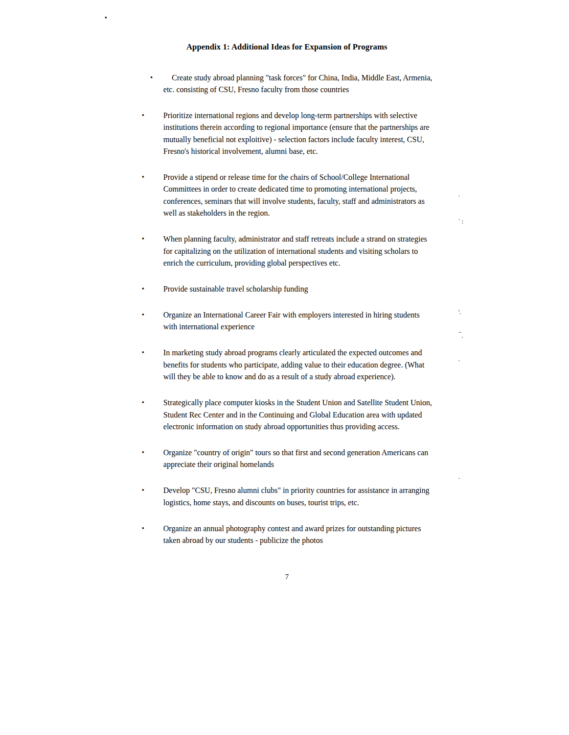•
Appendix 1: Additional Ideas for Expansion of Programs
Create study abroad planning "task forces" for China, India, Middle East, Armenia, etc. consisting of CSU, Fresno faculty from those countries
Prioritize international regions and develop long-term partnerships with selective institutions therein according to regional importance (ensure that the partnerships are mutually beneficial not exploitive) - selection factors include faculty interest, CSU, Fresno's historical involvement, alumni base, etc.
Provide a stipend or release time for the chairs of School/College International Committees in order to create dedicated time to promoting international projects, conferences, seminars that will involve students, faculty, staff and administrators as well as stakeholders in the region.
When planning faculty, administrator and staff retreats include a strand on strategies for capitalizing on the utilization of international students and visiting scholars to enrich the curriculum, providing global perspectives etc.
Provide sustainable travel scholarship funding
Organize an International Career Fair with employers interested in hiring students with international experience
In marketing study abroad programs clearly articulated the expected outcomes and benefits for students who participate, adding value to their education degree. (What will they be able to know and do as a result of a study abroad experience).
Strategically place computer kiosks in the Student Union and Satellite Student Union, Student Rec Center and in the Continuing and Global Education area with updated electronic information on study abroad opportunities thus providing access.
Organize "country of origin" tours so that first and second generation Americans can appreciate their original homelands
Develop "CSU, Fresno alumni clubs" in priority countries for assistance in arranging logistics, home stays, and discounts on buses, tourist trips, etc.
Organize an annual photography contest and award prizes for outstanding pictures taken abroad by our students - publicize the photos
7
. . : '. .. . . .